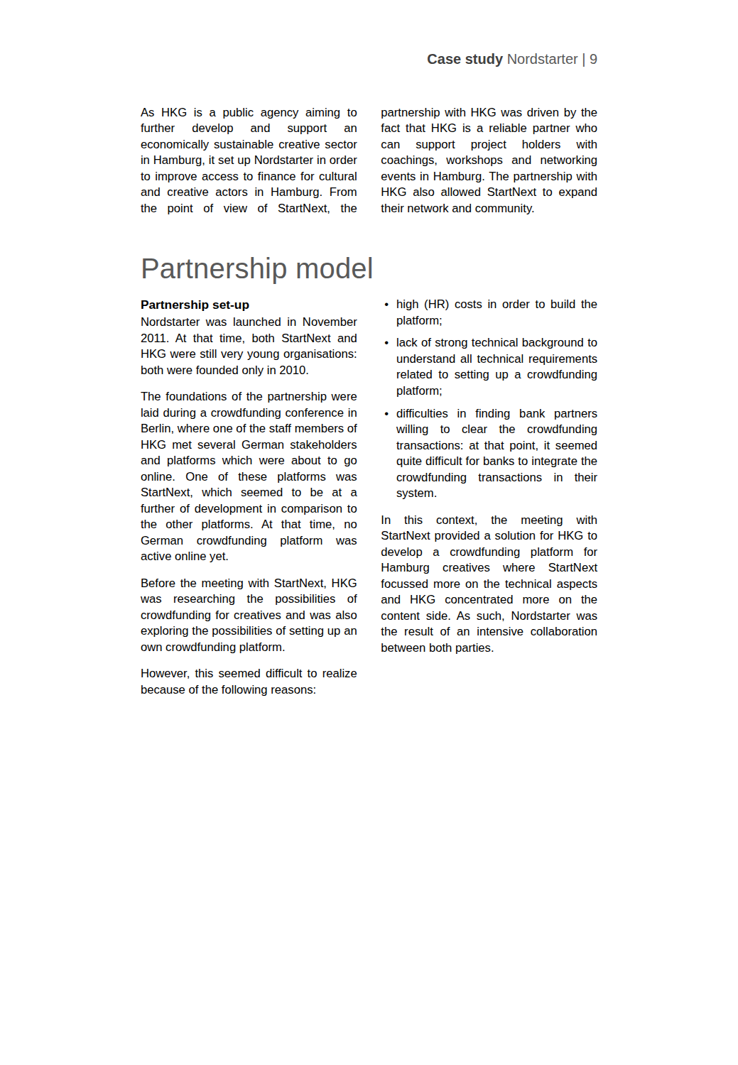Case study Nordstarter | 9
As HKG is a public agency aiming to further develop and support an economically sustainable creative sector in Hamburg, it set up Nordstarter in order to improve access to finance for cultural and creative actors in Hamburg. From the point of view of StartNext, the partnership with HKG was driven by the fact that HKG is a reliable partner who can support project holders with coachings, workshops and networking events in Hamburg. The partnership with HKG also allowed StartNext to expand their network and community.
Partnership model
Partnership set-up
Nordstarter was launched in November 2011. At that time, both StartNext and HKG were still very young organisations: both were founded only in 2010.
The foundations of the partnership were laid during a crowdfunding conference in Berlin, where one of the staff members of HKG met several German stakeholders and platforms which were about to go online. One of these platforms was StartNext, which seemed to be at a further of development in comparison to the other platforms. At that time, no German crowdfunding platform was active online yet.
Before the meeting with StartNext, HKG was researching the possibilities of crowdfunding for creatives and was also exploring the possibilities of setting up an own crowdfunding platform.
However, this seemed difficult to realize because of the following reasons:
high (HR) costs in order to build the platform;
lack of strong technical background to understand all technical requirements related to setting up a crowdfunding platform;
difficulties in finding bank partners willing to clear the crowdfunding transactions: at that point, it seemed quite difficult for banks to integrate the crowdfunding transactions in their system.
In this context, the meeting with StartNext provided a solution for HKG to develop a crowdfunding platform for Hamburg creatives where StartNext focussed more on the technical aspects and HKG concentrated more on the content side. As such, Nordstarter was the result of an intensive collaboration between both parties.